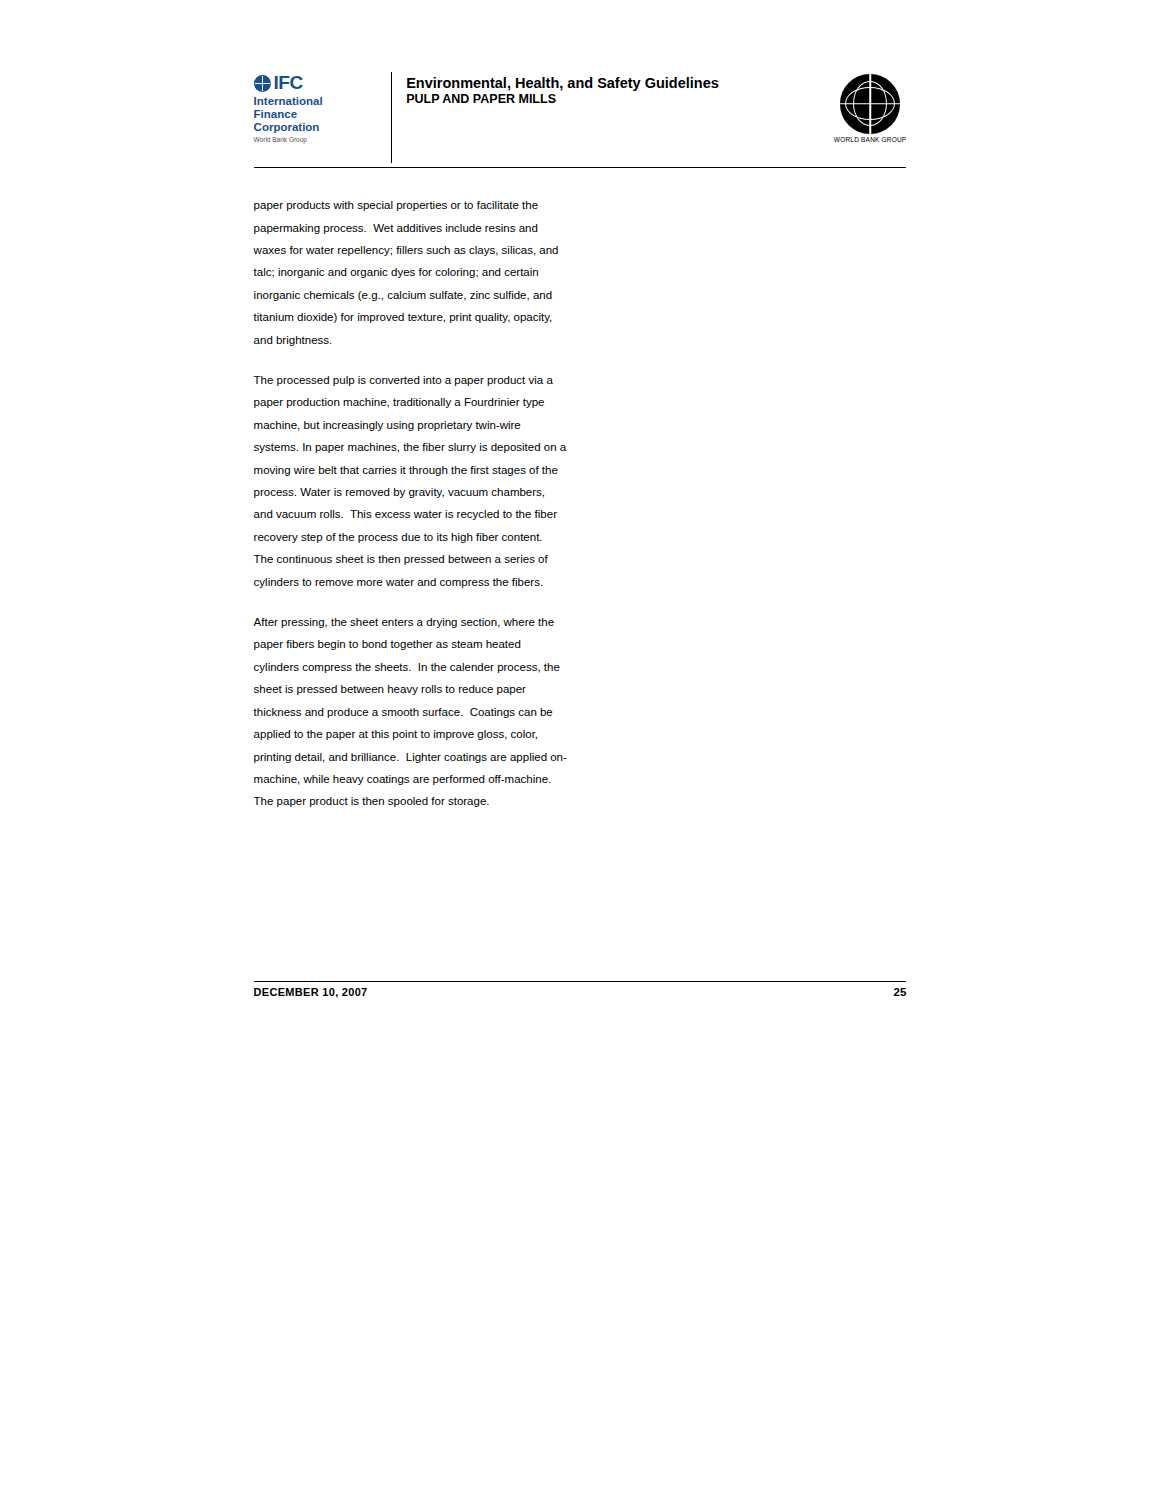IFC
International
Finance
Corporation
World Bank Group
Environmental, Health, and Safety Guidelines
PULP AND PAPER MILLS
WORLD BANK GROUP
paper products with special properties or to facilitate the papermaking process. Wet additives include resins and waxes for water repellency; fillers such as clays, silicas, and talc; inorganic and organic dyes for coloring; and certain inorganic chemicals (e.g., calcium sulfate, zinc sulfide, and titanium dioxide) for improved texture, print quality, opacity, and brightness.
The processed pulp is converted into a paper product via a paper production machine, traditionally a Fourdrinier type machine, but increasingly using proprietary twin-wire systems. In paper machines, the fiber slurry is deposited on a moving wire belt that carries it through the first stages of the process. Water is removed by gravity, vacuum chambers, and vacuum rolls. This excess water is recycled to the fiber recovery step of the process due to its high fiber content. The continuous sheet is then pressed between a series of cylinders to remove more water and compress the fibers.
After pressing, the sheet enters a drying section, where the paper fibers begin to bond together as steam heated cylinders compress the sheets. In the calender process, the sheet is pressed between heavy rolls to reduce paper thickness and produce a smooth surface. Coatings can be applied to the paper at this point to improve gloss, color, printing detail, and brilliance. Lighter coatings are applied on-machine, while heavy coatings are performed off-machine. The paper product is then spooled for storage.
DECEMBER 10, 2007
25